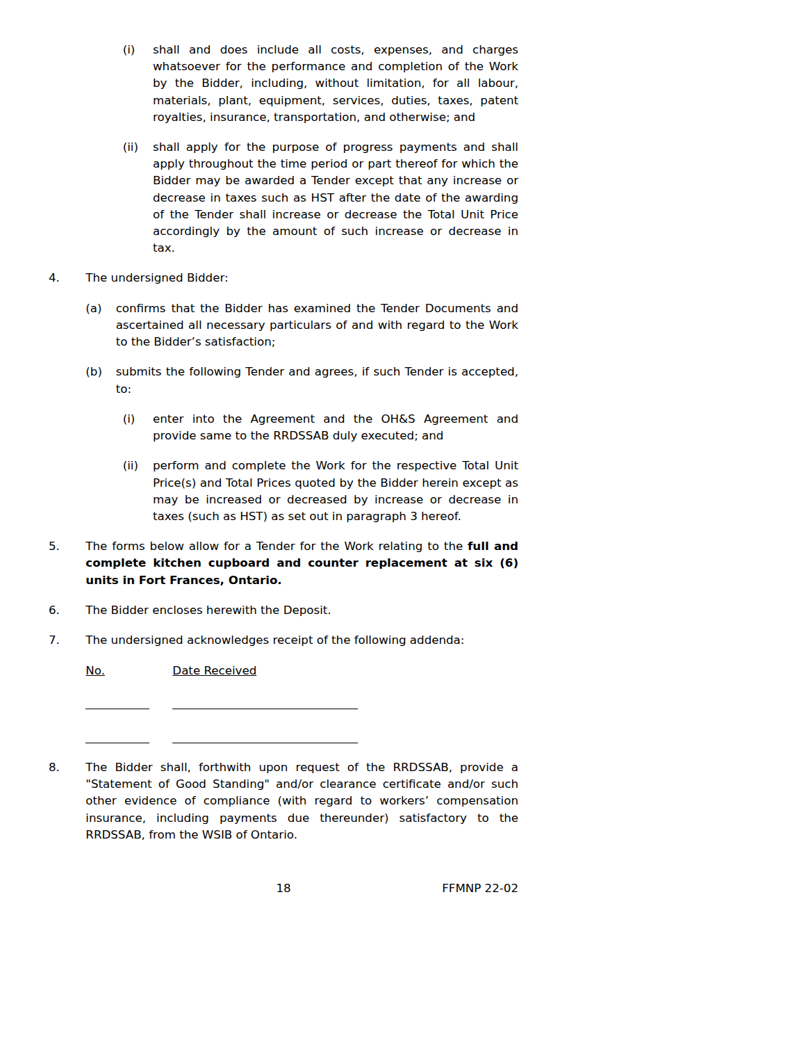(i)
shall and does include all costs, expenses, and charges whatsoever for the performance and completion of the Work by the Bidder, including, without limitation, for all labour, materials, plant, equipment, services, duties, taxes, patent royalties, insurance, transportation, and otherwise; and
(ii)
shall apply for the purpose of progress payments and shall apply throughout the time period or part thereof for which the Bidder may be awarded a Tender except that any increase or decrease in taxes such as HST after the date of the awarding of the Tender shall increase or decrease the Total Unit Price accordingly by the amount of such increase or decrease in tax.
4.
The undersigned Bidder:
(a)
confirms that the Bidder has examined the Tender Documents and ascertained all necessary particulars of and with regard to the Work to the Bidder’s satisfaction;
(b)
submits the following Tender and agrees, if such Tender is accepted, to:
(i)
enter into the Agreement and the OH&S Agreement and provide same to the RRDSSAB duly executed; and
(ii)
perform and complete the Work for the respective Total Unit Price(s) and Total Prices quoted by the Bidder herein except as may be increased or decreased by increase or decrease in taxes (such as HST) as set out in paragraph 3 hereof.
5.
The forms below allow for a Tender for the Work relating to the full and complete kitchen cupboard and counter replacement at six (6) units in Fort Frances, Ontario.
6.
The Bidder encloses herewith the Deposit.
7.
The undersigned acknowledges receipt of the following addenda:
No.
Date Received
8.
The Bidder shall, forthwith upon request of the RRDSSAB, provide a "Statement of Good Standing" and/or clearance certificate and/or such other evidence of compliance (with regard to workers’ compensation insurance, including payments due thereunder) satisfactory to the RRDSSAB, from the WSIB of Ontario.
18 FFMNP 22-02